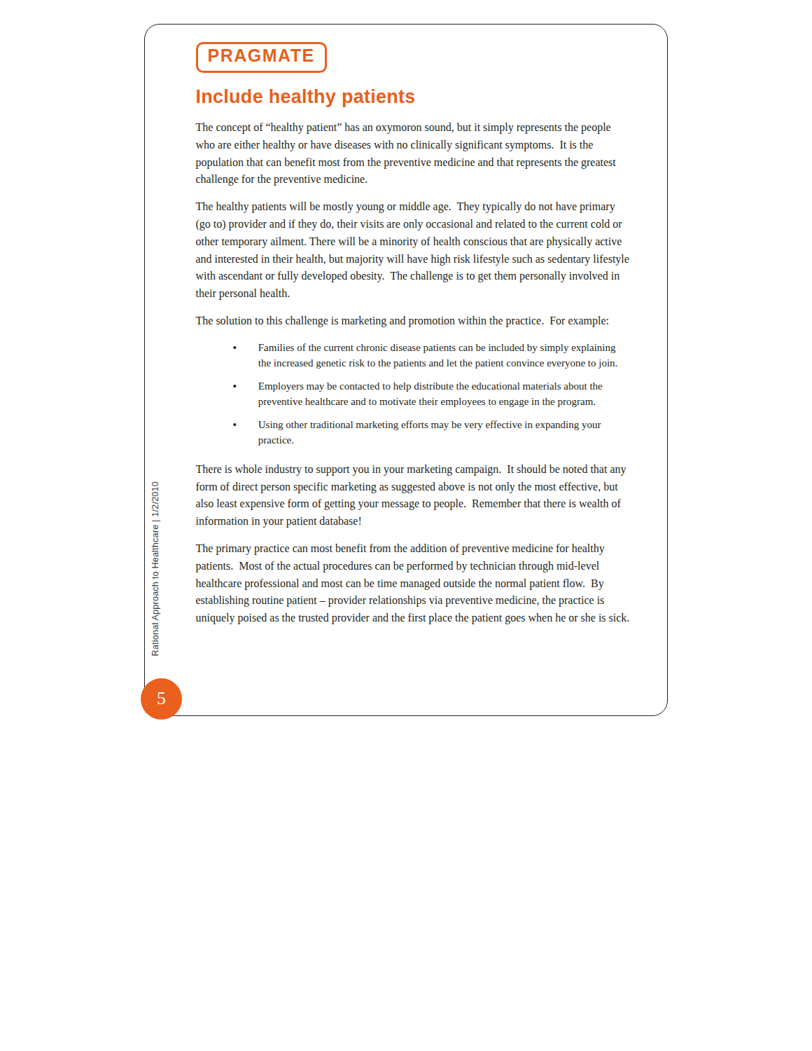PRAGMATE
Include healthy patients
The concept of “healthy patient” has an oxymoron sound, but it simply represents the people who are either healthy or have diseases with no clinically significant symptoms. It is the population that can benefit most from the preventive medicine and that represents the greatest challenge for the preventive medicine.
The healthy patients will be mostly young or middle age. They typically do not have primary (go to) provider and if they do, their visits are only occasional and related to the current cold or other temporary ailment. There will be a minority of health conscious that are physically active and interested in their health, but majority will have high risk lifestyle such as sedentary lifestyle with ascendant or fully developed obesity. The challenge is to get them personally involved in their personal health.
The solution to this challenge is marketing and promotion within the practice. For example:
Families of the current chronic disease patients can be included by simply explaining the increased genetic risk to the patients and let the patient convince everyone to join.
Employers may be contacted to help distribute the educational materials about the preventive healthcare and to motivate their employees to engage in the program.
Using other traditional marketing efforts may be very effective in expanding your practice.
There is whole industry to support you in your marketing campaign. It should be noted that any form of direct person specific marketing as suggested above is not only the most effective, but also least expensive form of getting your message to people. Remember that there is wealth of information in your patient database!
The primary practice can most benefit from the addition of preventive medicine for healthy patients. Most of the actual procedures can be performed by technician through mid-level healthcare professional and most can be time managed outside the normal patient flow. By establishing routine patient – provider relationships via preventive medicine, the practice is uniquely poised as the trusted provider and the first place the patient goes when he or she is sick.
Rational Approach to Healthcare | 1/2/2010
5